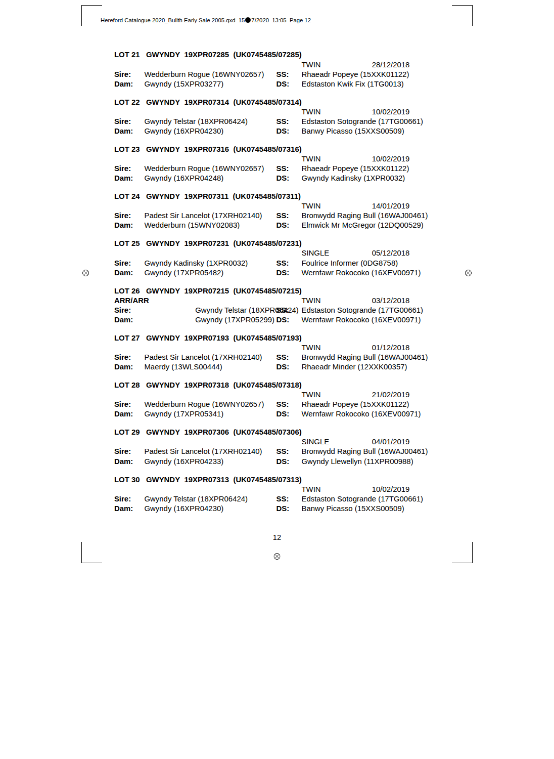Hereford Catalogue 2020_Builth Early Sale 2005.qxd 15 7/2020 13:05 Page 12
LOT 21 GWYNDY 19XPR07285 (UK0745485/07285)
| | | | TWIN 28/12/2018 |
| Sire: | Wedderburn Rogue (16WNY02657) | SS: | Rhaeadr Popeye (15XXK01122) |
| Dam: | Gwyndy (15XPR03277) | DS: | Edstaston Kwik Fix (1TG0013) |
LOT 22 GWYNDY 19XPR07314 (UK0745485/07314)
| | | | TWIN 10/02/2019 |
| Sire: | Gwyndy Telstar (18XPR06424) | SS: | Edstaston Sotogrande (17TG00661) |
| Dam: | Gwyndy (16XPR04230) | DS: | Banwy Picasso (15XXS00509) |
LOT 23 GWYNDY 19XPR07316 (UK0745485/07316)
| | | | TWIN 10/02/2019 |
| Sire: | Wedderburn Rogue (16WNY02657) | SS: | Rhaeadr Popeye (15XXK01122) |
| Dam: | Gwyndy (16XPR04248) | DS: | Gwyndy Kadinsky (1XPR0032) |
LOT 24 GWYNDY 19XPR07311 (UK0745485/07311)
| | | | TWIN 14/01/2019 |
| Sire: | Padest Sir Lancelot (17XRH02140) | SS: | Bronwydd Raging Bull (16WAJ00461) |
| Dam: | Wedderburn (15WNY02083) | DS: | Elmwick Mr McGregor (12DQ00529) |
LOT 25 GWYNDY 19XPR07231 (UK0745485/07231)
| | | | SINGLE 05/12/2018 |
| Sire: | Gwyndy Kadinsky (1XPR0032) | SS: | Foulrice Informer (0DG8758) |
| Dam: | Gwyndy (17XPR05482) | DS: | Wernfawr Rokocoko (16XEV00971) |
LOT 26 GWYNDY 19XPR07215 (UK0745485/07215)
| ARR/ARR | | TWIN 03/12/2018 |
| Sire: | Gwyndy Telstar (18XPR06424) | SS: | Edstaston Sotogrande (17TG00661) |
| Dam: | Gwyndy (17XPR05299) | DS: | Wernfawr Rokocoko (16XEV00971) |
LOT 27 GWYNDY 19XPR07193 (UK0745485/07193)
| | | | TWIN 01/12/2018 |
| Sire: | Padest Sir Lancelot (17XRH02140) | SS: | Bronwydd Raging Bull (16WAJ00461) |
| Dam: | Maerdy (13WLS00444) | DS: | Rhaeadr Minder (12XXK00357) |
LOT 28 GWYNDY 19XPR07318 (UK0745485/07318)
| | | | TWIN 21/02/2019 |
| Sire: | Wedderburn Rogue (16WNY02657) | SS: | Rhaeadr Popeye (15XXK01122) |
| Dam: | Gwyndy (17XPR05341) | DS: | Wernfawr Rokocoko (16XEV00971) |
LOT 29 GWYNDY 19XPR07306 (UK0745485/07306)
| | | | SINGLE 04/01/2019 |
| Sire: | Padest Sir Lancelot (17XRH02140) | SS: | Bronwydd Raging Bull (16WAJ00461) |
| Dam: | Gwyndy (16XPR04233) | DS: | Gwyndy Llewellyn (11XPR00988) |
LOT 30 GWYNDY 19XPR07313 (UK0745485/07313)
| | | | TWIN 10/02/2019 |
| Sire: | Gwyndy Telstar (18XPR06424) | SS: | Edstaston Sotogrande (17TG00661) |
| Dam: | Gwyndy (16XPR04230) | DS: | Banwy Picasso (15XXS00509) |
12